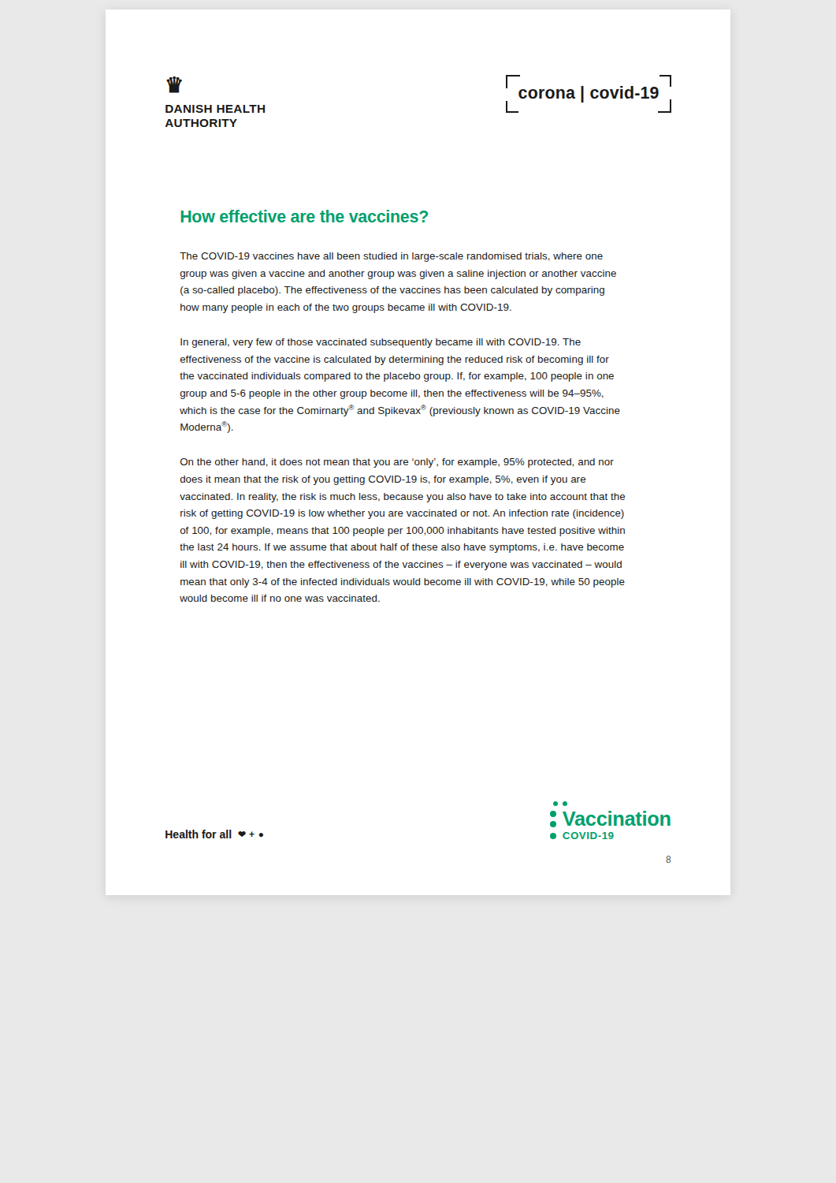♛ Danish Health
Authority
corona | covid-19
How effective are the vaccines?
The COVID-19 vaccines have all been studied in large-scale randomised trials, where one group was given a vaccine and another group was given a saline injection or another vaccine (a so-called placebo). The effectiveness of the vaccines has been calculated by comparing how many people in each of the two groups became ill with COVID-19.
In general, very few of those vaccinated subsequently became ill with COVID-19. The effectiveness of the vaccine is calculated by determining the reduced risk of becoming ill for the vaccinated individuals compared to the placebo group. If, for example, 100 people in one group and 5-6 people in the other group become ill, then the effectiveness will be 94–95%, which is the case for the Comirnarty® and Spikevax® (previously known as COVID-19 Vaccine Moderna®).
On the other hand, it does not mean that you are ‘only’, for example, 95% protected, and nor does it mean that the risk of you getting COVID-19 is, for example, 5%, even if you are vaccinated. In reality, the risk is much less, because you also have to take into account that the risk of getting COVID-19 is low whether you are vaccinated or not. An infection rate (incidence) of 100, for example, means that 100 people per 100,000 inhabitants have tested positive within the last 24 hours. If we assume that about half of these also have symptoms, i.e. have become ill with COVID-19, then the effectiveness of the vaccines – if everyone was vaccinated – would mean that only 3-4 of the infected individuals would become ill with COVID-19, while 50 people would become ill if no one was vaccinated.
Health for all ❤ + ●
Vaccination
COVID-19
8